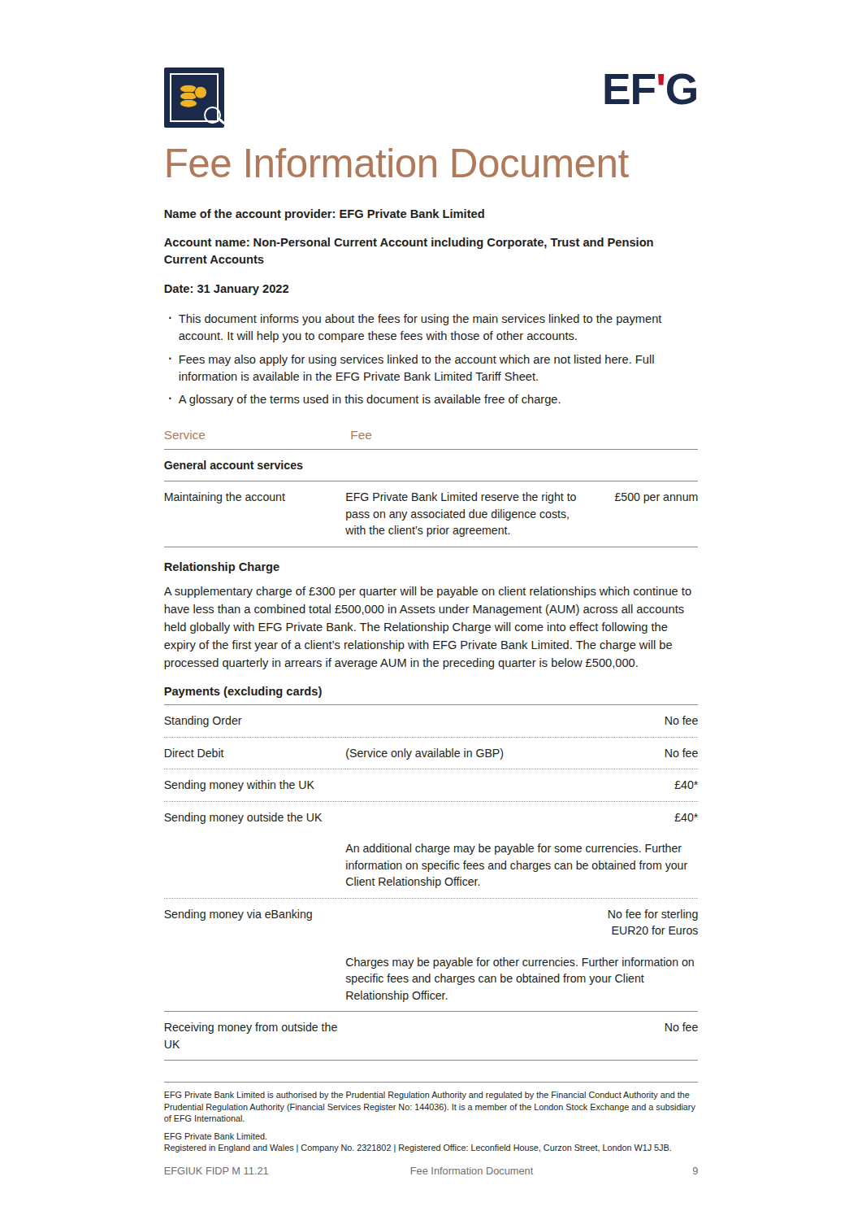EF'G
Fee Information Document
Name of the account provider: EFG Private Bank Limited
Account name: Non-Personal Current Account including Corporate, Trust and Pension Current Accounts
Date: 31 January 2022
This document informs you about the fees for using the main services linked to the payment account. It will help you to compare these fees with those of other accounts.
Fees may also apply for using services linked to the account which are not listed here. Full information is available in the EFG Private Bank Limited Tariff Sheet.
A glossary of the terms used in this document is available free of charge.
| Service | Fee |
| --- | --- |
| General account services |
| Maintaining the account | EFG Private Bank Limited reserve the right to pass on any associated due diligence costs, with the client’s prior agreement. | £500 per annum |
Relationship Charge
A supplementary charge of £300 per quarter will be payable on client relationships which continue to have less than a combined total £500,000 in Assets under Management (AUM) across all accounts held globally with EFG Private Bank. The Relationship Charge will come into effect following the expiry of the first year of a client’s relationship with EFG Private Bank Limited. The charge will be processed quarterly in arrears if average AUM in the preceding quarter is below £500,000.
Payments (excluding cards)
| Standing Order | | No fee |
| Direct Debit | (Service only available in GBP) | No fee |
| Sending money within the UK | | £40* |
| Sending money outside the UK | | £40* |
| | An additional charge may be payable for some currencies. Further information on specific fees and charges can be obtained from your Client Relationship Officer. |
| Sending money via eBanking | | No fee for sterling EUR20 for Euros |
| | Charges may be payable for other currencies. Further information on specific fees and charges can be obtained from your Client Relationship Officer. |
| Receiving money from outside the UK | | No fee |
EFG Private Bank Limited is authorised by the Prudential Regulation Authority and regulated by the Financial Conduct Authority and the Prudential Regulation Authority (Financial Services Register No: 144036). It is a member of the London Stock Exchange and a subsidiary of EFG International.
EFG Private Bank Limited.
Registered in England and Wales | Company No. 2321802 | Registered Office: Leconfield House, Curzon Street, London W1J 5JB.
EFGIUK FIDP M 11.21
Fee Information Document
9